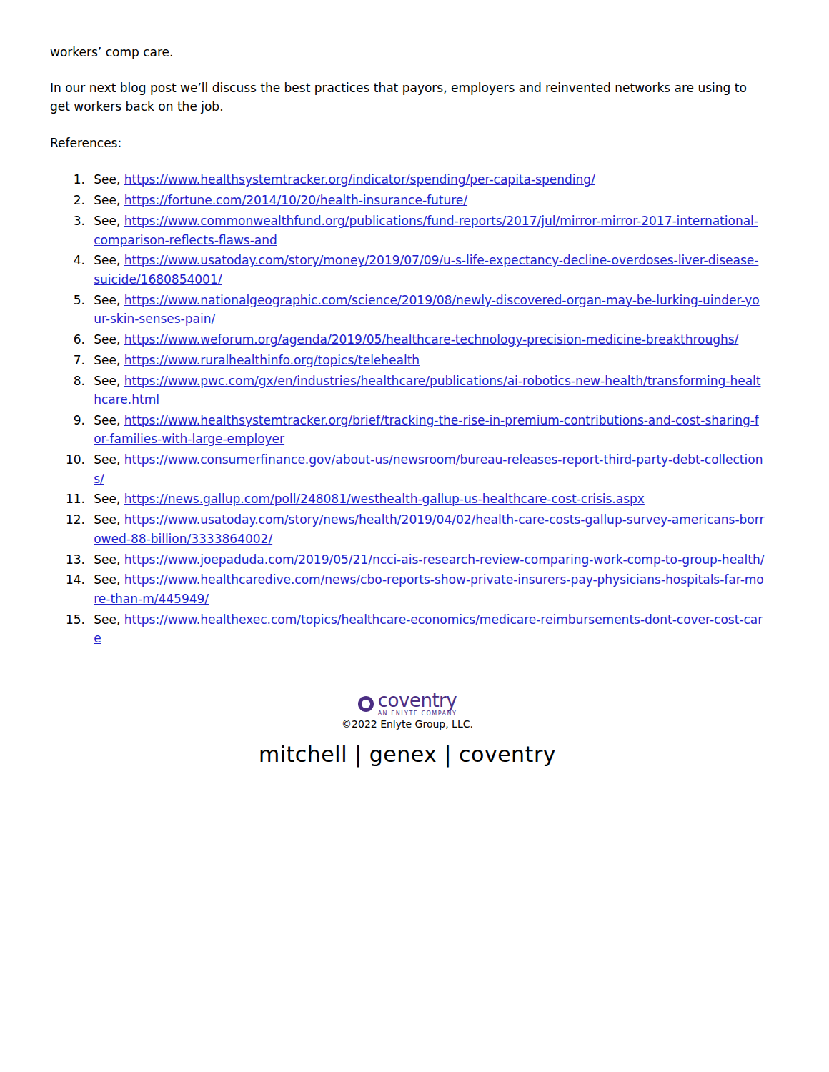workers’ comp care.
In our next blog post we’ll discuss the best practices that payors, employers and reinvented networks are using to get workers back on the job.
References:
See, https://www.healthsystemtracker.org/indicator/spending/per-capita-spending/
See, https://fortune.com/2014/10/20/health-insurance-future/
See, https://www.commonwealthfund.org/publications/fund-reports/2017/jul/mirror-mirror-2017-international-comparison-reflects-flaws-and
See, https://www.usatoday.com/story/money/2019/07/09/u-s-life-expectancy-decline-overdoses-liver-disease-suicide/1680854001/
See, https://www.nationalgeographic.com/science/2019/08/newly-discovered-organ-may-be-lurking-uinder-your-skin-senses-pain/
See, https://www.weforum.org/agenda/2019/05/healthcare-technology-precision-medicine-breakthroughs/
See, https://www.ruralhealthinfo.org/topics/telehealth
See, https://www.pwc.com/gx/en/industries/healthcare/publications/ai-robotics-new-health/transforming-healthcare.html
See, https://www.healthsystemtracker.org/brief/tracking-the-rise-in-premium-contributions-and-cost-sharing-for-families-with-large-employer
See, https://www.consumerfinance.gov/about-us/newsroom/bureau-releases-report-third-party-debt-collections/
See, https://news.gallup.com/poll/248081/westhealth-gallup-us-healthcare-cost-crisis.aspx
See, https://www.usatoday.com/story/news/health/2019/04/02/health-care-costs-gallup-survey-americans-borrowed-88-billion/3333864002/
See, https://www.joepaduda.com/2019/05/21/ncci-ais-research-review-comparing-work-comp-to-group-health/
See, https://www.healthcaredive.com/news/cbo-reports-show-private-insurers-pay-physicians-hospitals-far-more-than-m/445949/
See, https://www.healthexec.com/topics/healthcare-economics/medicare-reimbursements-dont-cover-cost-care
coventryAN ENLYTE COMPANY
©2022 Enlyte Group, LLC.
mitchell | genex | coventry